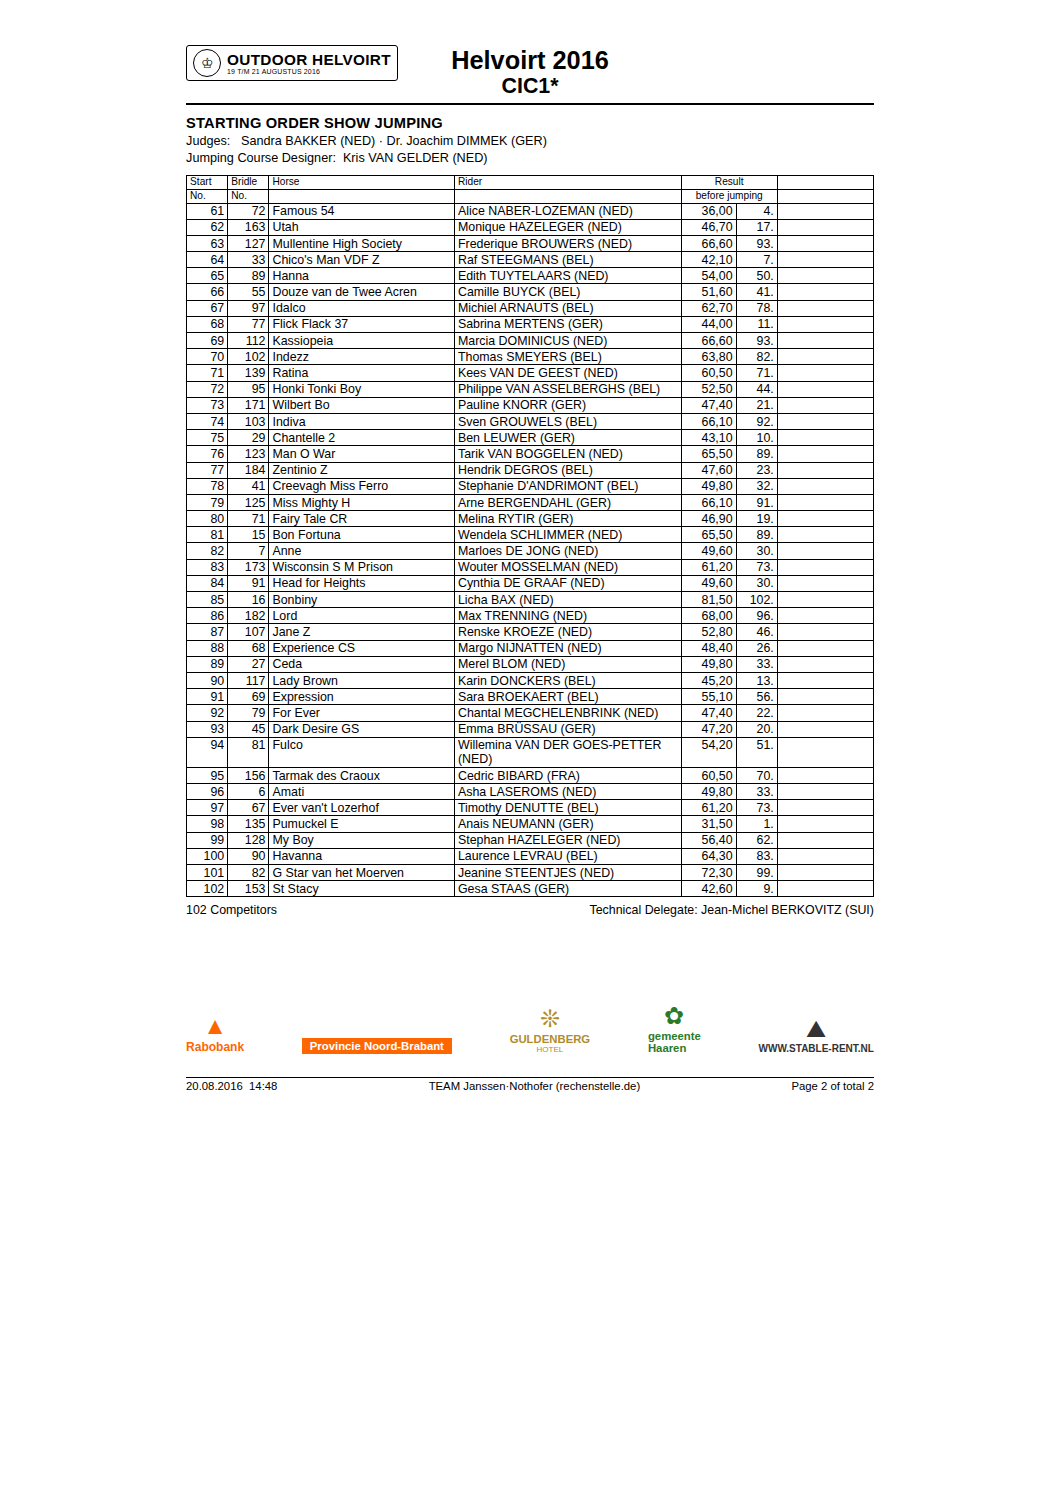♔
OUTDOOR HELVOIRT
19 T/M 21 AUGUSTUS 2016
Helvoirt 2016
CIC1*
STARTING ORDER SHOW JUMPING
Judges: Sandra BAKKER (NED) · Dr. Joachim DIMMEK (GER)
Jumping Course Designer: Kris VAN GELDER (NED)
| Start | Bridle | Horse | Rider | Result | |
| --- | --- | --- | --- | --- | --- |
| No. | No. | | | before jumping | |
| 61 | 72 | Famous 54 | Alice NABER-LOZEMAN (NED) | 36,00 | 4. | |
| 62 | 163 | Utah | Monique HAZELEGER (NED) | 46,70 | 17. | |
| 63 | 127 | Mullentine High Society | Frederique BROUWERS (NED) | 66,60 | 93. | |
| 64 | 33 | Chico's Man VDF Z | Raf STEEGMANS (BEL) | 42,10 | 7. | |
| 65 | 89 | Hanna | Edith TUYTELAARS (NED) | 54,00 | 50. | |
| 66 | 55 | Douze van de Twee Acren | Camille BUYCK (BEL) | 51,60 | 41. | |
| 67 | 97 | Idalco | Michiel ARNAUTS (BEL) | 62,70 | 78. | |
| 68 | 77 | Flick Flack 37 | Sabrina MERTENS (GER) | 44,00 | 11. | |
| 69 | 112 | Kassiopeia | Marcia DOMINICUS (NED) | 66,60 | 93. | |
| 70 | 102 | Indezz | Thomas SMEYERS (BEL) | 63,80 | 82. | |
| 71 | 139 | Ratina | Kees VAN DE GEEST (NED) | 60,50 | 71. | |
| 72 | 95 | Honki Tonki Boy | Philippe VAN ASSELBERGHS (BEL) | 52,50 | 44. | |
| 73 | 171 | Wilbert Bo | Pauline KNORR (GER) | 47,40 | 21. | |
| 74 | 103 | Indiva | Sven GROUWELS (BEL) | 66,10 | 92. | |
| 75 | 29 | Chantelle 2 | Ben LEUWER (GER) | 43,10 | 10. | |
| 76 | 123 | Man O War | Tarik VAN BOGGELEN (NED) | 65,50 | 89. | |
| 77 | 184 | Zentinio Z | Hendrik DEGROS (BEL) | 47,60 | 23. | |
| 78 | 41 | Creevagh Miss Ferro | Stephanie D'ANDRIMONT (BEL) | 49,80 | 32. | |
| 79 | 125 | Miss Mighty H | Arne BERGENDAHL (GER) | 66,10 | 91. | |
| 80 | 71 | Fairy Tale CR | Melina RYTIR (GER) | 46,90 | 19. | |
| 81 | 15 | Bon Fortuna | Wendela SCHLIMMER (NED) | 65,50 | 89. | |
| 82 | 7 | Anne | Marloes DE JONG (NED) | 49,60 | 30. | |
| 83 | 173 | Wisconsin S M Prison | Wouter MOSSELMAN (NED) | 61,20 | 73. | |
| 84 | 91 | Head for Heights | Cynthia DE GRAAF (NED) | 49,60 | 30. | |
| 85 | 16 | Bonbiny | Licha BAX (NED) | 81,50 | 102. | |
| 86 | 182 | Lord | Max TRENNING (NED) | 68,00 | 96. | |
| 87 | 107 | Jane Z | Renske KROEZE (NED) | 52,80 | 46. | |
| 88 | 68 | Experience CS | Margo NIJNATTEN (NED) | 48,40 | 26. | |
| 89 | 27 | Ceda | Merel BLOM (NED) | 49,80 | 33. | |
| 90 | 117 | Lady Brown | Karin DONCKERS (BEL) | 45,20 | 13. | |
| 91 | 69 | Expression | Sara BROEKAERT (BEL) | 55,10 | 56. | |
| 92 | 79 | For Ever | Chantal MEGCHELENBRINK (NED) | 47,40 | 22. | |
| 93 | 45 | Dark Desire GS | Emma BRÜSSAU (GER) | 47,20 | 20. | |
| 94 | 81 | Fulco | Willemina VAN DER GOES-PETTER (NED) | 54,20 | 51. | |
| 95 | 156 | Tarmak des Craoux | Cedric BIBARD (FRA) | 60,50 | 70. | |
| 96 | 6 | Amati | Asha LASEROMS (NED) | 49,80 | 33. | |
| 97 | 67 | Ever van't Lozerhof | Timothy DENUTTE (BEL) | 61,20 | 73. | |
| 98 | 135 | Pumuckel E | Anais NEUMANN (GER) | 31,50 | 1. | |
| 99 | 128 | My Boy | Stephan HAZELEGER (NED) | 56,40 | 62. | |
| 100 | 90 | Havanna | Laurence LEVRAU (BEL) | 64,30 | 83. | |
| 101 | 82 | G Star van het Moerven | Jeanine STEENTJES (NED) | 72,30 | 99. | |
| 102 | 153 | St Stacy | Gesa STAAS (GER) | 42,60 | 9. | |
102 Competitors
Technical Delegate: Jean-Michel BERKOVITZ (SUI)
▲
Rabobank
Provincie Noord-Brabant
❊
GULDENBERG
HOTEL
✿
gemeente
Haaren
⛰
WWW.STABLE-RENT.NL
20.08.2016 14:48
TEAM Janssen·Nothofer (rechenstelle.de)
Page 2 of total 2